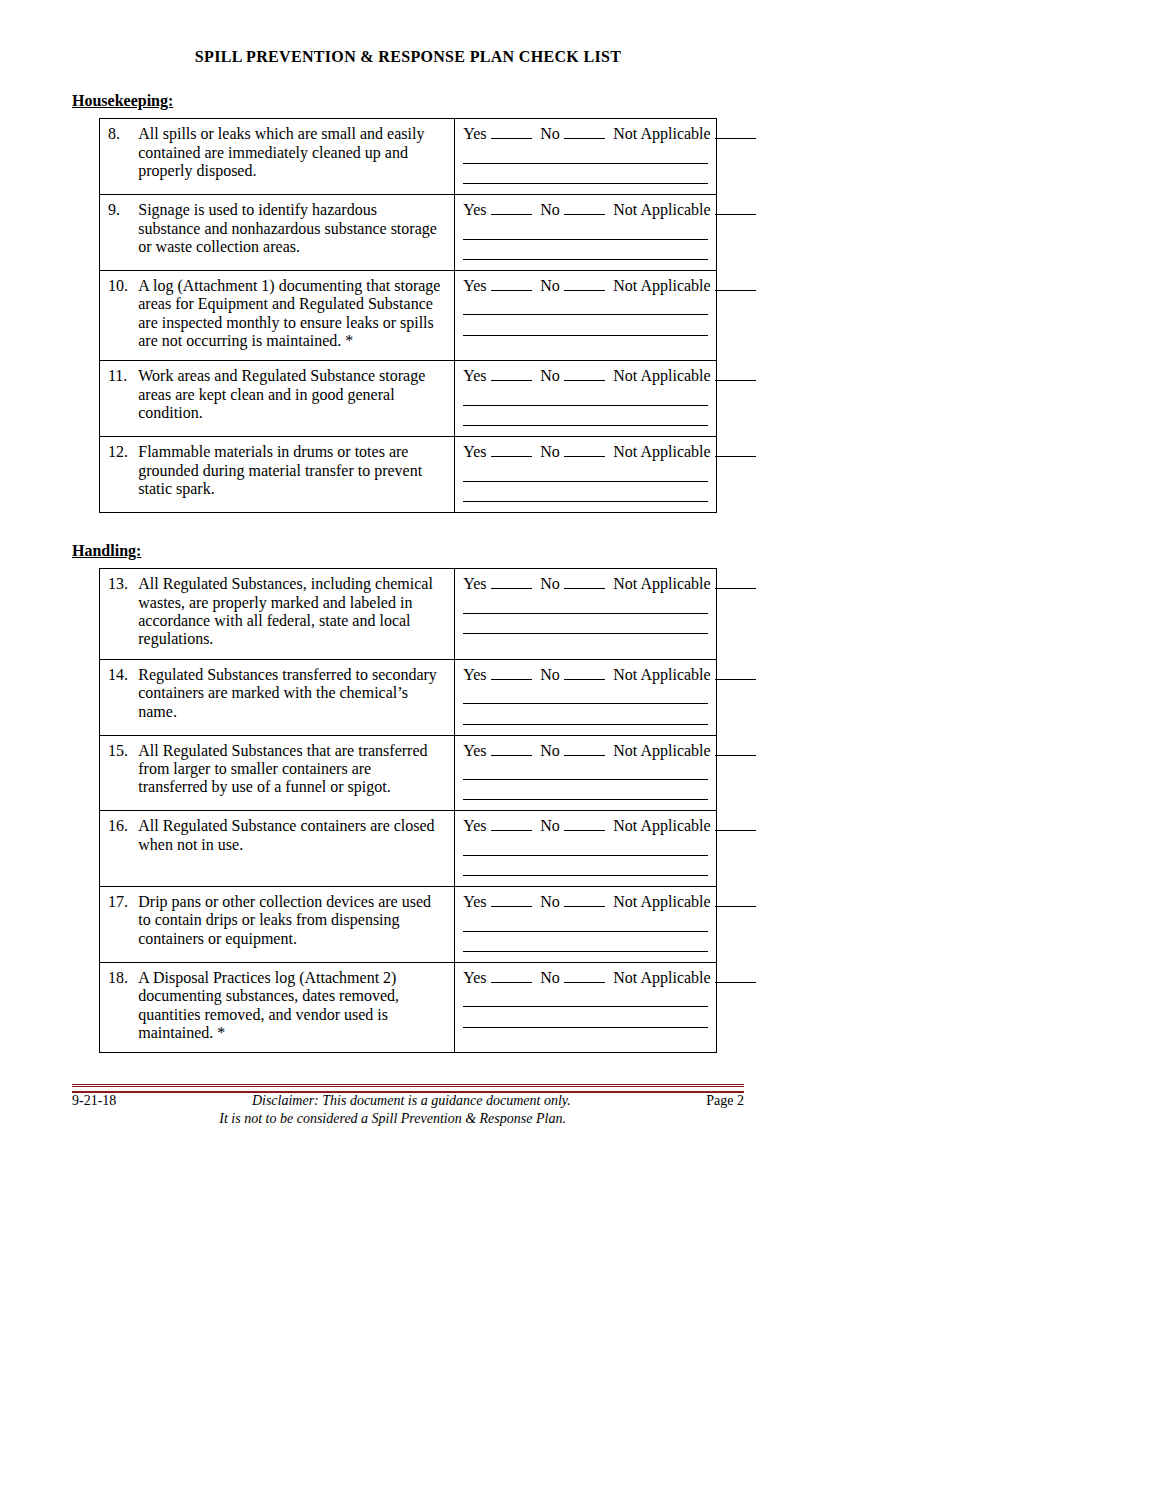SPILL PREVENTION & RESPONSE PLAN CHECK LIST
Housekeeping:
| 8. All spills or leaks which are small and easily contained are immediately cleaned up and properly disposed. | Yes No Not Applicable |
| 9. Signage is used to identify hazardous substance and nonhazardous substance storage or waste collection areas. | Yes No Not Applicable |
| 10. A log (Attachment 1) documenting that storage areas for Equipment and Regulated Substance are inspected monthly to ensure leaks or spills are not occurring is maintained. * | Yes No Not Applicable |
| 11. Work areas and Regulated Substance storage areas are kept clean and in good general condition. | Yes No Not Applicable |
| 12. Flammable materials in drums or totes are grounded during material transfer to prevent static spark. | Yes No Not Applicable |
Handling:
| 13. All Regulated Substances, including chemical wastes, are properly marked and labeled in accordance with all federal, state and local regulations. | Yes No Not Applicable |
| 14. Regulated Substances transferred to secondary containers are marked with the chemical’s name. | Yes No Not Applicable |
| 15. All Regulated Substances that are transferred from larger to smaller containers are transferred by use of a funnel or spigot. | Yes No Not Applicable |
| 16. All Regulated Substance containers are closed when not in use. | Yes No Not Applicable |
| 17. Drip pans or other collection devices are used to contain drips or leaks from dispensing containers or equipment. | Yes No Not Applicable |
| 18. A Disposal Practices log (Attachment 2) documenting substances, dates removed, quantities removed, and vendor used is maintained. * | Yes No Not Applicable |
9-21-18 Disclaimer: This document is a guidance document only. Page 2
It is not to be considered a Spill Prevention & Response Plan.